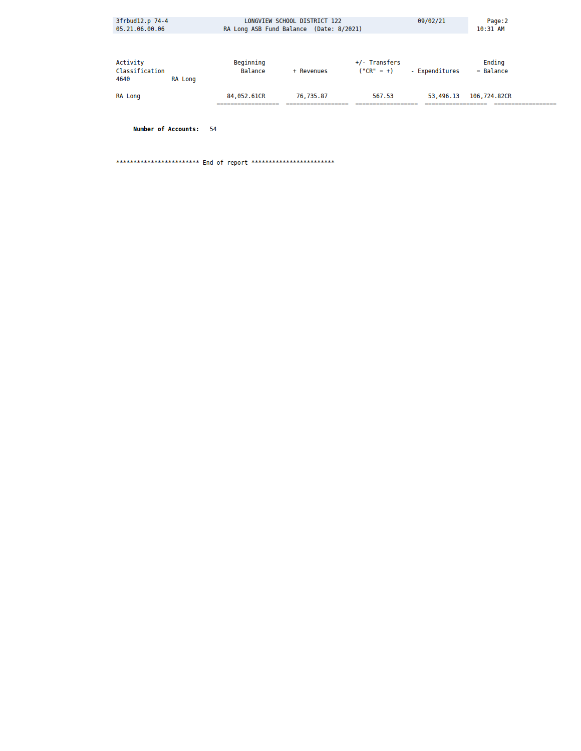3frbud12.p 74-4                      LONGVIEW SCHOOL DISTRICT 122                      09/02/21            Page:2
 05.21.06.00.06                 RA Long ASB Fund Balance  (Date: 8/2021)                                 10:31 AM


 Activity                          Beginning                          +/- Transfers                        Ending
 Classification                      Balance        + Revenues         ("CR" = +)     - Expenditures     = Balance
 4640            RA Long

 RA Long                         84,052.61CR         76,735.87             567.53          53,496.13   106,724.82CR
                              ==================  ==================  ==================  ==================  ==================


      Number of Accounts:   54



 ************************ End of report ************************